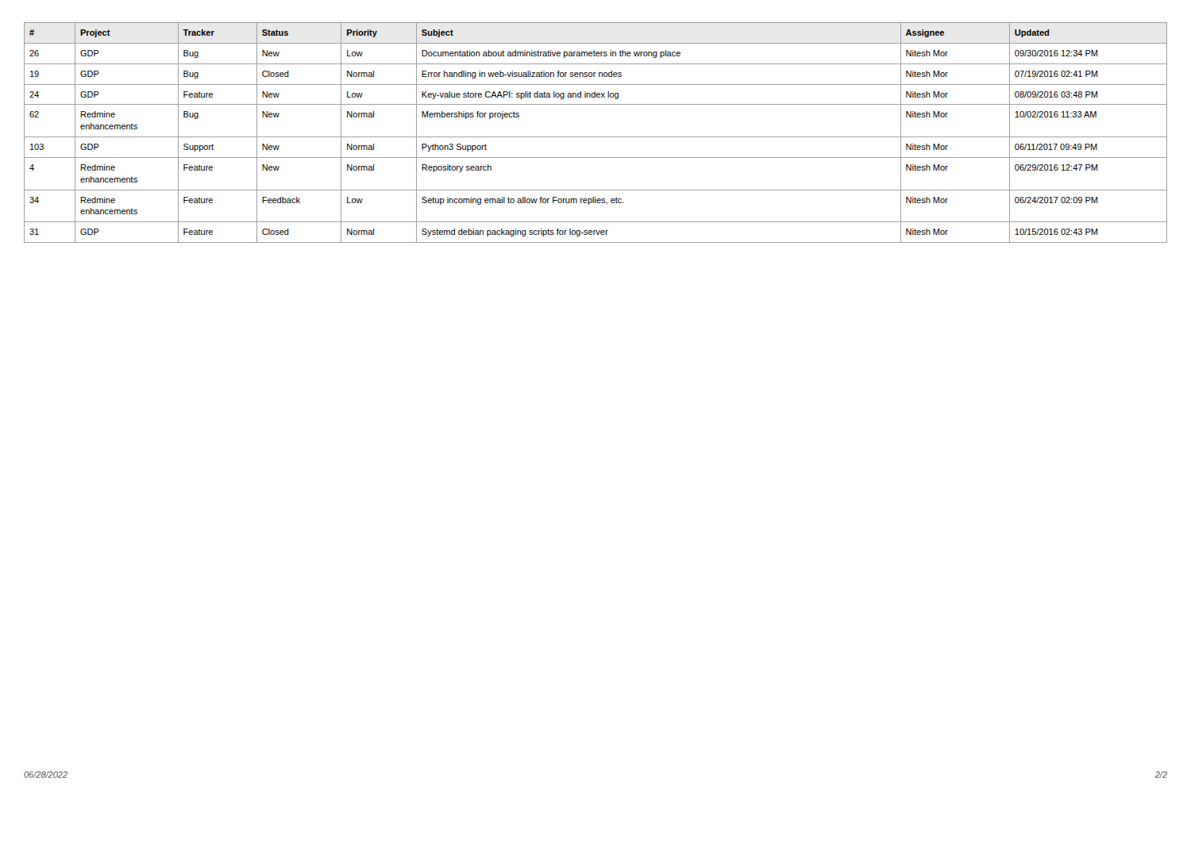| # | Project | Tracker | Status | Priority | Subject | Assignee | Updated |
| --- | --- | --- | --- | --- | --- | --- | --- |
| 26 | GDP | Bug | New | Low | Documentation about administrative parameters in the wrong place | Nitesh Mor | 09/30/2016 12:34 PM |
| 19 | GDP | Bug | Closed | Normal | Error handling in web-visualization for sensor nodes | Nitesh Mor | 07/19/2016 02:41 PM |
| 24 | GDP | Feature | New | Low | Key-value store CAAPI: split data log and index log | Nitesh Mor | 08/09/2016 03:48 PM |
| 62 | Redmine enhancements | Bug | New | Normal | Memberships for projects | Nitesh Mor | 10/02/2016 11:33 AM |
| 103 | GDP | Support | New | Normal | Python3 Support | Nitesh Mor | 06/11/2017 09:49 PM |
| 4 | Redmine enhancements | Feature | New | Normal | Repository search | Nitesh Mor | 06/29/2016 12:47 PM |
| 34 | Redmine enhancements | Feature | Feedback | Low | Setup incoming email to allow for Forum replies, etc. | Nitesh Mor | 06/24/2017 02:09 PM |
| 31 | GDP | Feature | Closed | Normal | Systemd debian packaging scripts for log-server | Nitesh Mor | 10/15/2016 02:43 PM |
06/28/2022 2/2